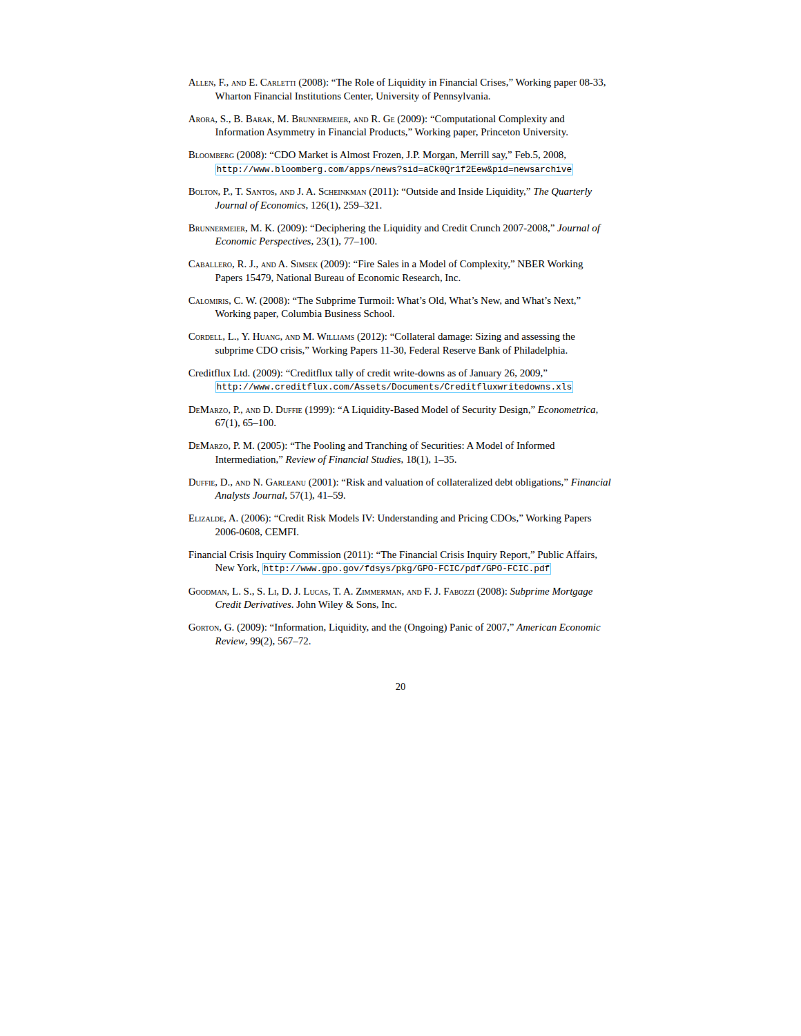Allen, F., and E. Carletti (2008): “The Role of Liquidity in Financial Crises,” Working paper 08-33, Wharton Financial Institutions Center, University of Pennsylvania.
Arora, S., B. Barak, M. Brunnermeier, and R. Ge (2009): “Computational Complexity and Information Asymmetry in Financial Products,” Working paper, Princeton University.
Bloomberg (2008): “CDO Market is Almost Frozen, J.P. Morgan, Merrill say,” Feb.5, 2008, http://www.bloomberg.com/apps/news?sid=aCk0Qr1f2Eew&pid=newsarchive
Bolton, P., T. Santos, and J. A. Scheinkman (2011): “Outside and Inside Liquidity,” The Quarterly Journal of Economics, 126(1), 259–321.
Brunnermeier, M. K. (2009): “Deciphering the Liquidity and Credit Crunch 2007-2008,” Journal of Economic Perspectives, 23(1), 77–100.
Caballero, R. J., and A. Simsek (2009): “Fire Sales in a Model of Complexity,” NBER Working Papers 15479, National Bureau of Economic Research, Inc.
Calomiris, C. W. (2008): “The Subprime Turmoil: What’s Old, What’s New, and What’s Next,” Working paper, Columbia Business School.
Cordell, L., Y. Huang, and M. Williams (2012): “Collateral damage: Sizing and assessing the subprime CDO crisis,” Working Papers 11-30, Federal Reserve Bank of Philadelphia.
Creditflux Ltd. (2009): “Creditflux tally of credit write-downs as of January 26, 2009,” http://www.creditflux.com/Assets/Documents/Creditfluxwritedowns.xls
DeMarzo, P., and D. Duffie (1999): “A Liquidity-Based Model of Security Design,” Econometrica, 67(1), 65–100.
DeMarzo, P. M. (2005): “The Pooling and Tranching of Securities: A Model of Informed Intermediation,” Review of Financial Studies, 18(1), 1–35.
Duffie, D., and N. Garleanu (2001): “Risk and valuation of collateralized debt obligations,” Financial Analysts Journal, 57(1), 41–59.
Elizalde, A. (2006): “Credit Risk Models IV: Understanding and Pricing CDOs,” Working Papers 2006-0608, CEMFI.
Financial Crisis Inquiry Commission (2011): “The Financial Crisis Inquiry Report,” Public Affairs, New York, http://www.gpo.gov/fdsys/pkg/GPO-FCIC/pdf/GPO-FCIC.pdf
Goodman, L. S., S. Li, D. J. Lucas, T. A. Zimmerman, and F. J. Fabozzi (2008): Subprime Mortgage Credit Derivatives. John Wiley & Sons, Inc.
Gorton, G. (2009): “Information, Liquidity, and the (Ongoing) Panic of 2007,” American Economic Review, 99(2), 567–72.
20